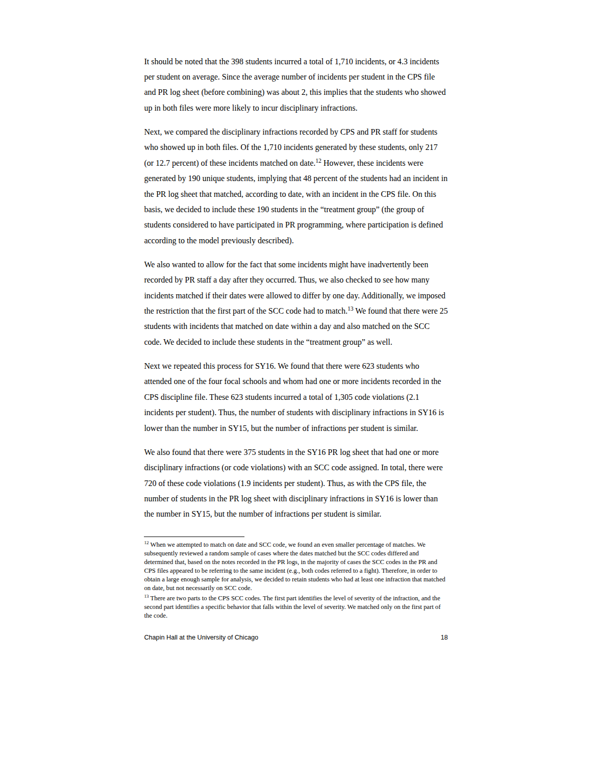It should be noted that the 398 students incurred a total of 1,710 incidents, or 4.3 incidents per student on average. Since the average number of incidents per student in the CPS file and PR log sheet (before combining) was about 2, this implies that the students who showed up in both files were more likely to incur disciplinary infractions.
Next, we compared the disciplinary infractions recorded by CPS and PR staff for students who showed up in both files. Of the 1,710 incidents generated by these students, only 217 (or 12.7 percent) of these incidents matched on date.12 However, these incidents were generated by 190 unique students, implying that 48 percent of the students had an incident in the PR log sheet that matched, according to date, with an incident in the CPS file. On this basis, we decided to include these 190 students in the “treatment group” (the group of students considered to have participated in PR programming, where participation is defined according to the model previously described).
We also wanted to allow for the fact that some incidents might have inadvertently been recorded by PR staff a day after they occurred. Thus, we also checked to see how many incidents matched if their dates were allowed to differ by one day. Additionally, we imposed the restriction that the first part of the SCC code had to match.13 We found that there were 25 students with incidents that matched on date within a day and also matched on the SCC code. We decided to include these students in the “treatment group” as well.
Next we repeated this process for SY16. We found that there were 623 students who attended one of the four focal schools and whom had one or more incidents recorded in the CPS discipline file. These 623 students incurred a total of 1,305 code violations (2.1 incidents per student). Thus, the number of students with disciplinary infractions in SY16 is lower than the number in SY15, but the number of infractions per student is similar.
We also found that there were 375 students in the SY16 PR log sheet that had one or more disciplinary infractions (or code violations) with an SCC code assigned. In total, there were 720 of these code violations (1.9 incidents per student). Thus, as with the CPS file, the number of students in the PR log sheet with disciplinary infractions in SY16 is lower than the number in SY15, but the number of infractions per student is similar.
12 When we attempted to match on date and SCC code, we found an even smaller percentage of matches. We subsequently reviewed a random sample of cases where the dates matched but the SCC codes differed and determined that, based on the notes recorded in the PR logs, in the majority of cases the SCC codes in the PR and CPS files appeared to be referring to the same incident (e.g., both codes referred to a fight). Therefore, in order to obtain a large enough sample for analysis, we decided to retain students who had at least one infraction that matched on date, but not necessarily on SCC code.
13 There are two parts to the CPS SCC codes. The first part identifies the level of severity of the infraction, and the second part identifies a specific behavior that falls within the level of severity. We matched only on the first part of the code.
Chapin Hall at the University of Chicago 18